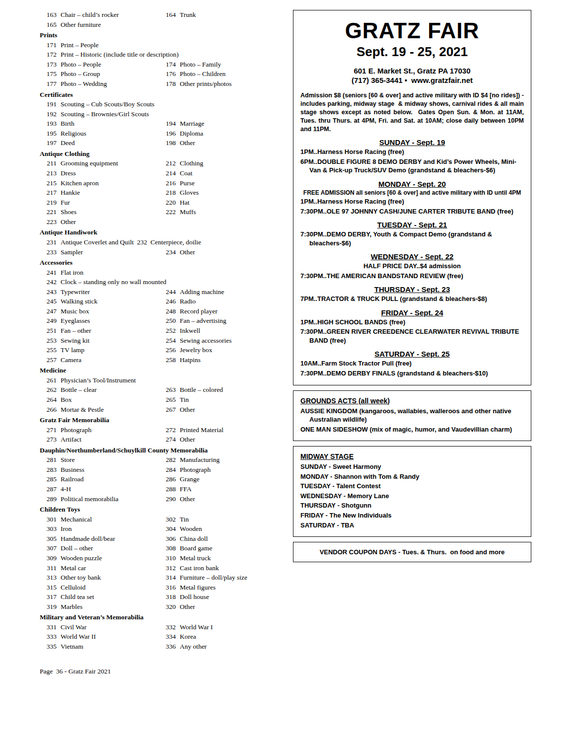163 Chair – child’s rocker
164 Trunk
165 Other furniture
Prints
171 Print – People
172 Print – Historic (include title or description)
173 Photo – People
174 Photo – Family
175 Photo – Group
176 Photo – Children
177 Photo – Wedding
178 Other prints/photos
Certificates
191 Scouting – Cub Scouts/Boy Scouts
192 Scouting – Brownies/Girl Scouts
193 Birth
194 Marriage
195 Religious
196 Diploma
197 Deed
198 Other
Antique Clothing
211 Grooming equipment
212 Clothing
213 Dress
214 Coat
215 Kitchen apron
216 Purse
217 Hankie
218 Gloves
219 Fur
220 Hat
221 Shoes
222 Muffs
223 Other
Antique Handiwork
231 Antique Coverlet and Quilt 232 Centerpiece, doilie
233 Sampler
234 Other
Accessories
241 Flat iron
242 Clock – standing only no wall mounted
243 Typewriter
244 Adding machine
245 Walking stick
246 Radio
247 Music box
248 Record player
249 Eyeglasses
250 Fan – advertising
251 Fan – other
252 Inkwell
253 Sewing kit
254 Sewing accessories
255 TV lamp
256 Jewelry box
257 Camera
258 Hatpins
Medicine
261 Physician’s Tool/Instrument
262 Bottle – clear
263 Bottle – colored
264 Box
265 Tin
266 Mortar & Pestle
267 Other
Gratz Fair Memorabilia
271 Photograph
272 Printed Material
273 Artifact
274 Other
Dauphin/Northumberland/Schuylkill County Memorabilia
281 Store
282 Manufacturing
283 Business
284 Photograph
285 Railroad
286 Grange
2874-H
288 FFA
289 Political memorabilia
290 Other
Children Toys
301 Mechanical
302 Tin
303 Iron
304 Wooden
305 Handmade doll/bear
306 China doll
307 Doll – other
308 Board game
309 Wooden puzzle
310 Metal truck
311 Metal car
312 Cast iron bank
313 Other toy bank
314 Furniture – doll/play size
315 Celluloid
316 Metal figures
317 Child tea set
318 Doll house
319 Marbles
320 Other
Military and Veteran’s Memorabilia
331 Civil War
332 World War I
333 World War II
334 Korea
335 Vietnam
336 Any other
Page 36 - Gratz Fair 2021
GRATZ FAIR
Sept. 19 - 25, 2021
601 E. Market St., Gratz PA 17030
(717) 365-3441 • www.gratzfair.net
Admission $8 (seniors [60 & over] and active military with ID $4 [no rides]) - includes parking, midway stage & midway shows, carnival rides & all main stage shows except as noted below. Gates Open Sun. & Mon. at 11AM, Tues. thru Thurs. at 4PM, Fri. and Sat. at 10AM; close daily between 10PM and 11PM.
SUNDAY - Sept. 19
1PM..Harness Horse Racing (free)
6PM..DOUBLE FIGURE 8 DEMO DERBY and Kid’s Power Wheels, Mini-Van & Pick-up Truck/SUV Demo (grandstand & bleachers-$6)
MONDAY - Sept. 20
FREE ADMISSION all seniors [60 & over] and active military with ID until 4PM
1PM..Harness Horse Racing (free)
7:30PM..OLE 97 JOHNNY CASH/JUNE CARTER TRIBUTE BAND (free)
TUESDAY - Sept. 21
7:30PM..DEMO DERBY, Youth & Compact Demo (grandstand &bleachers-$6)
WEDNESDAY - Sept. 22
HALF PRICE DAY..$4 admission
7:30PM..THE AMERICAN BANDSTAND REVIEW (free)
THURSDAY - Sept. 23
7PM..TRACTOR & TRUCK PULL (grandstand & bleachers-$8)
FRIDAY - Sept. 24
1PM..HIGH SCHOOL BANDS (free)
7:30PM..GREEN RIVER CREEDENCE CLEARWATER REVIVAL TRIBUTEBAND (free)
SATURDAY - Sept. 25
10AM..Farm Stock Tractor Pull (free)
7:30PM..DEMO DERBY FINALS (grandstand & bleachers-$10)
GROUNDS ACTS (all week)
AUSSIE KINGDOM (kangaroos, wallabies, walleroos and other nativeAustralian wildlife)
ONE MAN SIDESHOW (mix of magic, humor, and Vaudevillian charm)
MIDWAY STAGE
SUNDAY - Sweet Harmony
MONDAY - Shannon with Tom & Randy
TUESDAY - Talent Contest
WEDNESDAY - Memory Lane
THURSDAY - Shotgunn
FRIDAY - The New Individuals
SATURDAY - TBA
VENDOR COUPON DAYS - Tues. & Thurs. on food and more